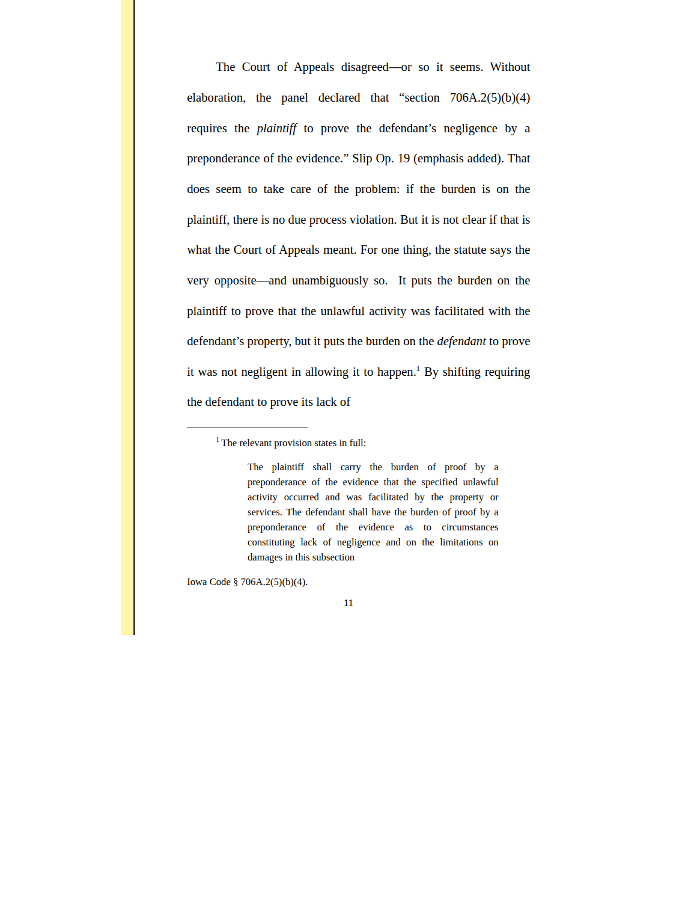The Court of Appeals disagreed—or so it seems. Without elaboration, the panel declared that “section 706A.2(5)(b)(4) requires the plaintiff to prove the defendant’s negligence by a preponderance of the evidence.” Slip Op. 19 (emphasis added). That does seem to take care of the problem: if the burden is on the plaintiff, there is no due process violation. But it is not clear if that is what the Court of Appeals meant. For one thing, the statute says the very opposite—and unambiguously so. It puts the burden on the plaintiff to prove that the unlawful activity was facilitated with the defendant’s property, but it puts the burden on the defendant to prove it was not negligent in allowing it to happen.1 By shifting requiring the defendant to prove its lack of
1 The relevant provision states in full:
The plaintiff shall carry the burden of proof by a preponderance of the evidence that the specified unlawful activity occurred and was facilitated by the property or services. The defendant shall have the burden of proof by a preponderance of the evidence as to circumstances constituting lack of negligence and on the limitations on damages in this subsection
Iowa Code § 706A.2(5)(b)(4).
11